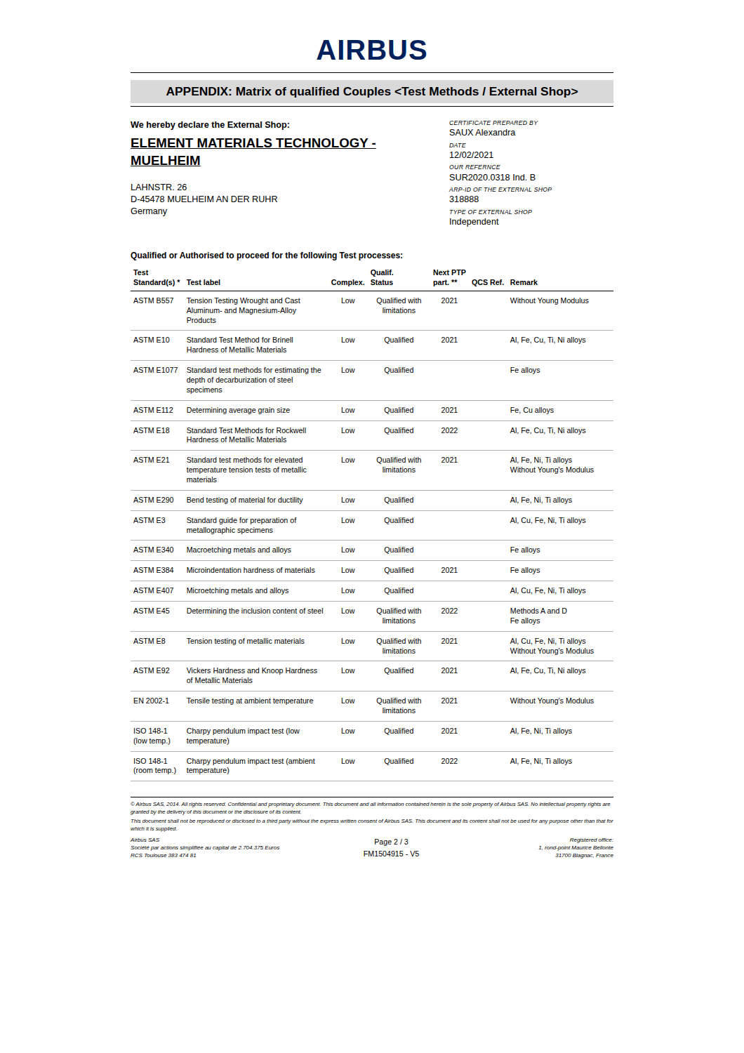AIRBUS
APPENDIX: Matrix of qualified Couples <Test Methods / External Shop>
We hereby declare the External Shop:
ELEMENT MATERIALS TECHNOLOGY - MUELHEIM
LAHNSTR. 26
D-45478 MUELHEIM AN DER RUHR
Germany
Certificate prepared by
SAUX Alexandra
Date
12/02/2021
Our refernce
SUR2020.0318 Ind. B
ARP-ID of the External Shop
318888
Type of External Shop
Independent
Qualified or Authorised to proceed for the following Test processes:
| Test Standard(s) * | Test label | Complex. | Qualif. Status | Next PTP part. ** | QCS Ref. | Remark |
| --- | --- | --- | --- | --- | --- | --- |
| ASTM B557 | Tension Testing Wrought and Cast Aluminum- and Magnesium-Alloy Products | Low | Qualified with limitations | 2021 | | Without Young Modulus |
| ASTM E10 | Standard Test Method for Brinell Hardness of Metallic Materials | Low | Qualified | 2021 | | Al, Fe, Cu, Ti, Ni alloys |
| ASTM E1077 | Standard test methods for estimating the depth of decarburization of steel specimens | Low | Qualified | | | Fe alloys |
| ASTM E112 | Determining average grain size | Low | Qualified | 2021 | | Fe, Cu alloys |
| ASTM E18 | Standard Test Methods for Rockwell Hardness of Metallic Materials | Low | Qualified | 2022 | | Al, Fe, Cu, Ti, Ni alloys |
| ASTM E21 | Standard test methods for elevated temperature tension tests of metallic materials | Low | Qualified with limitations | 2021 | | Al, Fe, Ni, Ti alloys Without Young's Modulus |
| ASTM E290 | Bend testing of material for ductility | Low | Qualified | | | Al, Fe, Ni, Ti alloys |
| ASTM E3 | Standard guide for preparation of metallographic specimens | Low | Qualified | | | Al, Cu, Fe, Ni, Ti alloys |
| ASTM E340 | Macroetching metals and alloys | Low | Qualified | | | Fe alloys |
| ASTM E384 | Microindentation hardness of materials | Low | Qualified | 2021 | | Fe alloys |
| ASTM E407 | Microetching metals and alloys | Low | Qualified | | | Al, Cu, Fe, Ni, Ti alloys |
| ASTM E45 | Determining the inclusion content of steel | Low | Qualified with limitations | 2022 | | Methods A and D Fe alloys |
| ASTM E8 | Tension testing of metallic materials | Low | Qualified with limitations | 2021 | | Al, Cu, Fe, Ni, Ti alloys Without Young's Modulus |
| ASTM E92 | Vickers Hardness and Knoop Hardness of Metallic Materials | Low | Qualified | 2021 | | Al, Fe, Cu, Ti, Ni alloys |
| EN 2002-1 | Tensile testing at ambient temperature | Low | Qualified with limitations | 2021 | | Without Young's Modulus |
| ISO 148-1 (low temp.) | Charpy pendulum impact test (low temperature) | Low | Qualified | 2021 | | Al, Fe, Ni, Ti alloys |
| ISO 148-1 (room temp.) | Charpy pendulum impact test (ambient temperature) | Low | Qualified | 2022 | | Al, Fe, Ni, Ti alloys |
© Airbus SAS, 2014. All rights reserved. Confidential and proprietary document. This document and all information contained herein is the sole property of Airbus SAS. No intellectual property rights are granted by the delivery of this document or the disclosure of its content.
This document shall not be reproduced or disclosed to a third party without the express written consent of Airbus SAS. This document and its content shall not be used for any purpose other than that for which it is supplied.
Airbus SAS
Société par actions simplifiée au capital de 2.704.375 Euros
RCS Toulouse 383 474 81
Page 2 / 3
FM1504915 - V5
Registered office:
1, rond-point Maurice Bellonte
31700 Blagnac, France